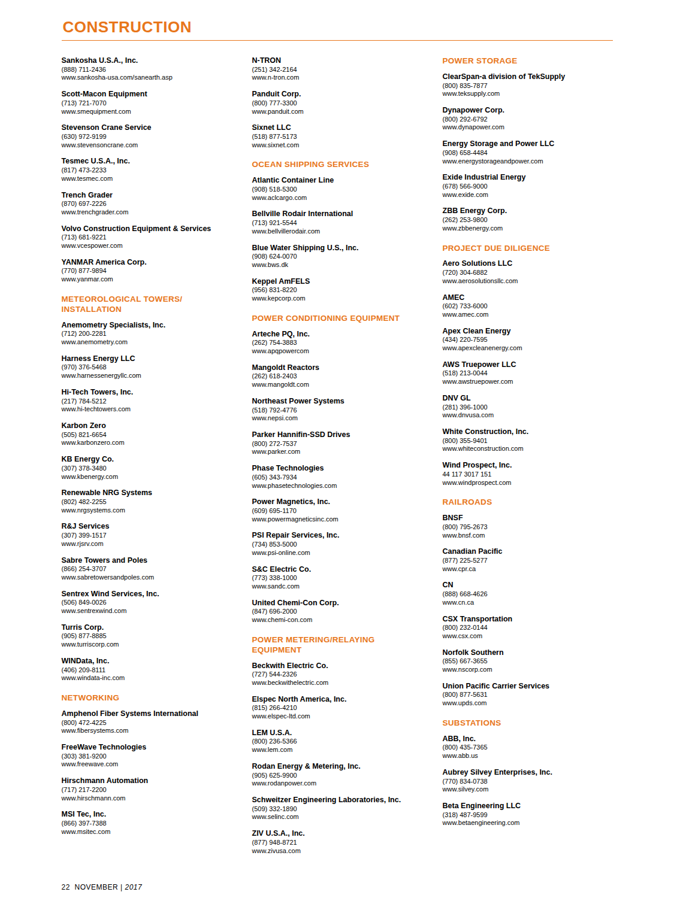CONSTRUCTION
Sankosha U.S.A., Inc. (888) 711-2436 www.sankosha-usa.com/sanearth.asp
Scott-Macon Equipment (713) 721-7070 www.smequipment.com
Stevenson Crane Service (630) 972-9199 www.stevensoncrane.com
Tesmec U.S.A., Inc. (817) 473-2233 www.tesmec.com
Trench Grader (870) 697-2226 www.trenchgrader.com
Volvo Construction Equipment & Services (713) 681-9221 www.vcespower.com
YANMAR America Corp. (770) 877-9894 www.yanmar.com
METEOROLOGICAL TOWERS/
INSTALLATION
Anemometry Specialists, Inc. (712) 200-2281 www.anemometry.com
Harness Energy LLC (970) 376-5468 www.harnessenergyllc.com
Hi-Tech Towers, Inc. (217) 784-5212 www.hi-techtowers.com
Karbon Zero (505) 821-6654 www.karbonzero.com
KB Energy Co. (307) 378-3480 www.kbenergy.com
Renewable NRG Systems (802) 482-2255 www.nrgsystems.com
R&J Services (307) 399-1517 www.rjsrv.com
Sabre Towers and Poles (866) 254-3707 www.sabretowersandpoles.com
Sentrex Wind Services, Inc. (506) 849-0026 www.sentrexwind.com
Turris Corp. (905) 877-8885 www.turriscorp.com
WINData, Inc. (406) 209-8111 www.windata-inc.com
NETWORKING
Amphenol Fiber Systems International (800) 472-4225 www.fibersystems.com
FreeWave Technologies (303) 381-9200 www.freewave.com
Hirschmann Automation (717) 217-2200 www.hirschmann.com
MSI Tec, Inc. (866) 397-7388 www.msitec.com
N-TRON (251) 342-2164 www.n-tron.com
Panduit Corp. (800) 777-3300 www.panduit.com
Sixnet LLC (518) 877-5173 www.sixnet.com
OCEAN SHIPPING SERVICES
Atlantic Container Line (908) 518-5300 www.aclcargo.com
Bellville Rodair International (713) 921-5544 www.bellvillerodair.com
Blue Water Shipping U.S., Inc. (908) 624-0070 www.bws.dk
Keppel AmFELS (956) 831-8220 www.kepcorp.com
POWER CONDITIONING EQUIPMENT
Arteche PQ, Inc. (262) 754-3883 www.apqpowercom
Mangoldt Reactors (262) 618-2403 www.mangoldt.com
Northeast Power Systems (518) 792-4776 www.nepsi.com
Parker Hannifin-SSD Drives (800) 272-7537 www.parker.com
Phase Technologies (605) 343-7934 www.phasetechnologies.com
Power Magnetics, Inc. (609) 695-1170 www.powermagneticsinc.com
PSI Repair Services, Inc. (734) 853-5000 www.psi-online.com
S&C Electric Co. (773) 338-1000 www.sandc.com
United Chemi-Con Corp. (847) 696-2000 www.chemi-con.com
POWER METERING/RELAYING
EQUIPMENT
Beckwith Electric Co. (727) 544-2326 www.beckwithelectric.com
Elspec North America, Inc. (815) 266-4210 www.elspec-ltd.com
LEM U.S.A. (800) 236-5366 www.lem.com
Rodan Energy & Metering, Inc. (905) 625-9900 www.rodanpower.com
Schweitzer Engineering Laboratories, Inc. (509) 332-1890 www.selinc.com
ZIV U.S.A., Inc. (877) 948-8721 www.zivusa.com
POWER STORAGE
ClearSpan-a division of TekSupply (800) 835-7877 www.teksupply.com
Dynapower Corp. (800) 292-6792 www.dynapower.com
Energy Storage and Power LLC (908) 658-4484 www.energystorageandpower.com
Exide Industrial Energy (678) 566-9000 www.exide.com
ZBB Energy Corp. (262) 253-9800 www.zbbenergy.com
PROJECT DUE DILIGENCE
Aero Solutions LLC (720) 304-6882 www.aerosolutionsllc.com
AMEC (602) 733-6000 www.amec.com
Apex Clean Energy (434) 220-7595 www.apexcleanenergy.com
AWS Truepower LLC (518) 213-0044 www.awstruepower.com
DNV GL (281) 396-1000 www.dnvusa.com
White Construction, Inc. (800) 355-9401 www.whiteconstruction.com
Wind Prospect, Inc. 44 117 3017 151 www.windprospect.com
RAILROADS
BNSF (800) 795-2673 www.bnsf.com
Canadian Pacific (877) 225-5277 www.cpr.ca
CN (888) 668-4626 www.cn.ca
CSX Transportation (800) 232-0144 www.csx.com
Norfolk Southern (855) 667-3655 www.nscorp.com
Union Pacific Carrier Services (800) 877-5631 www.upds.com
SUBSTATIONS
ABB, Inc. (800) 435-7365 www.abb.us
Aubrey Silvey Enterprises, Inc. (770) 834-0738 www.silvey.com
Beta Engineering LLC (318) 487-9599 www.betaengineering.com
22 NOVEMBER | 2017